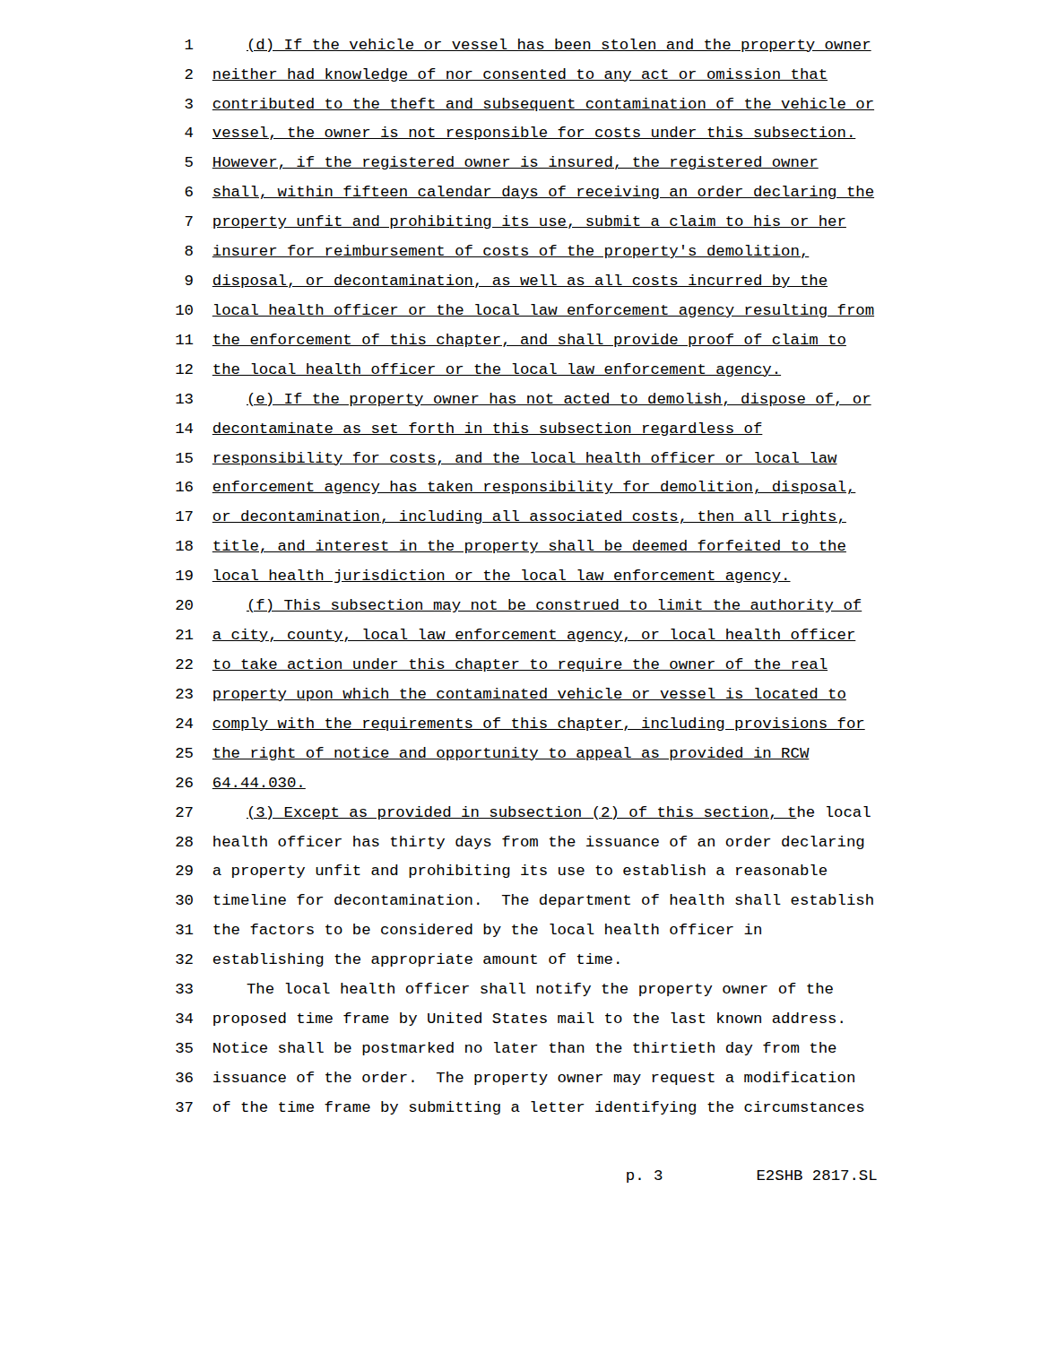(d) If the vehicle or vessel has been stolen and the property owner
neither had knowledge of nor consented to any act or omission that
contributed to the theft and subsequent contamination of the vehicle or
vessel, the owner is not responsible for costs under this subsection.
However, if the registered owner is insured, the registered owner
shall, within fifteen calendar days of receiving an order declaring the
property unfit and prohibiting its use, submit a claim to his or her
insurer for reimbursement of costs of the property's demolition,
disposal, or decontamination, as well as all costs incurred by the
local health officer or the local law enforcement agency resulting from
the enforcement of this chapter, and shall provide proof of claim to
the local health officer or the local law enforcement agency.
(e) If the property owner has not acted to demolish, dispose of, or
decontaminate as set forth in this subsection regardless of
responsibility for costs, and the local health officer or local law
enforcement agency has taken responsibility for demolition, disposal,
or decontamination, including all associated costs, then all rights,
title, and interest in the property shall be deemed forfeited to the
local health jurisdiction or the local law enforcement agency.
(f) This subsection may not be construed to limit the authority of
a city, county, local law enforcement agency, or local health officer
to take action under this chapter to require the owner of the real
property upon which the contaminated vehicle or vessel is located to
comply with the requirements of this chapter, including provisions for
the right of notice and opportunity to appeal as provided in RCW
64.44.030.
(3) Except as provided in subsection (2) of this section, the local
health officer has thirty days from the issuance of an order declaring
a property unfit and prohibiting its use to establish a reasonable
timeline for decontamination. The department of health shall establish
the factors to be considered by the local health officer in
establishing the appropriate amount of time.
The local health officer shall notify the property owner of the
proposed time frame by United States mail to the last known address.
Notice shall be postmarked no later than the thirtieth day from the
issuance of the order. The property owner may request a modification
of the time frame by submitting a letter identifying the circumstances
p. 3 E2SHB 2817.SL